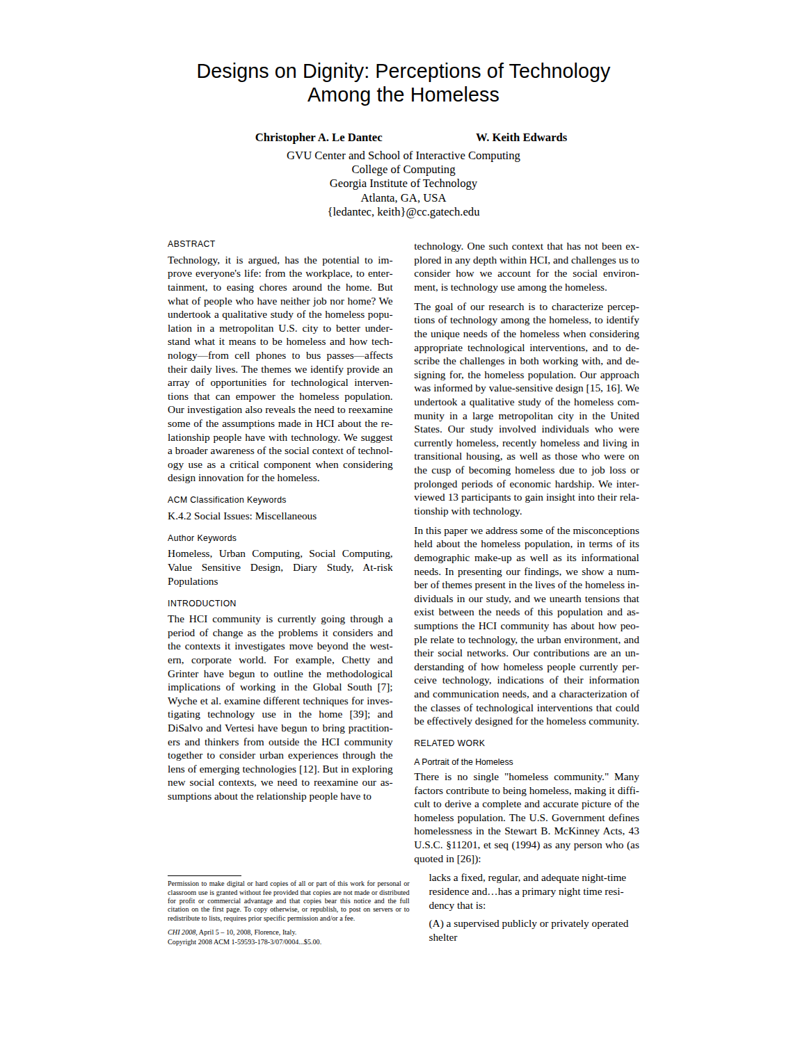Designs on Dignity: Perceptions of Technology Among the Homeless
| Christopher A. Le Dantec | W. Keith Edwards |
GVU Center and School of Interactive Computing
College of Computing
Georgia Institute of Technology
Atlanta, GA, USA
{ledantec, keith}@cc.gatech.edu
ABSTRACT
Technology, it is argued, has the potential to improve everyone's life: from the workplace, to entertainment, to easing chores around the home. But what of people who have neither job nor home? We undertook a qualitative study of the homeless population in a metropolitan U.S. city to better understand what it means to be homeless and how technology—from cell phones to bus passes—affects their daily lives. The themes we identify provide an array of opportunities for technological interventions that can empower the homeless population. Our investigation also reveals the need to reexamine some of the assumptions made in HCI about the relationship people have with technology. We suggest a broader awareness of the social context of technology use as a critical component when considering design innovation for the homeless.
ACM Classification Keywords
K.4.2 Social Issues: Miscellaneous
Author Keywords
Homeless, Urban Computing, Social Computing, Value Sensitive Design, Diary Study, At-risk Populations
INTRODUCTION
The HCI community is currently going through a period of change as the problems it considers and the contexts it investigates move beyond the western, corporate world. For example, Chetty and Grinter have begun to outline the methodological implications of working in the Global South [7]; Wyche et al. examine different techniques for investigating technology use in the home [39]; and DiSalvo and Vertesi have begun to bring practitioners and thinkers from outside the HCI community together to consider urban experiences through the lens of emerging technologies [12]. But in exploring new social contexts, we need to reexamine our assumptions about the relationship people have to
technology. One such context that has not been explored in any depth within HCI, and challenges us to consider how we account for the social environment, is technology use among the homeless.
The goal of our research is to characterize perceptions of technology among the homeless, to identify the unique needs of the homeless when considering appropriate technological interventions, and to describe the challenges in both working with, and designing for, the homeless population. Our approach was informed by value-sensitive design [15, 16]. We undertook a qualitative study of the homeless community in a large metropolitan city in the United States. Our study involved individuals who were currently homeless, recently homeless and living in transitional housing, as well as those who were on the cusp of becoming homeless due to job loss or prolonged periods of economic hardship. We interviewed 13 participants to gain insight into their relationship with technology.
In this paper we address some of the misconceptions held about the homeless population, in terms of its demographic make-up as well as its informational needs. In presenting our findings, we show a number of themes present in the lives of the homeless individuals in our study, and we unearth tensions that exist between the needs of this population and assumptions the HCI community has about how people relate to technology, the urban environment, and their social networks. Our contributions are an understanding of how homeless people currently perceive technology, indications of their information and communication needs, and a characterization of the classes of technological interventions that could be effectively designed for the homeless community.
RELATED WORK
A Portrait of the Homeless
There is no single "homeless community." Many factors contribute to being homeless, making it difficult to derive a complete and accurate picture of the homeless population. The U.S. Government defines homelessness in the Stewart B. McKinney Acts, 43 U.S.C. §11201, et seq (1994) as any person who (as quoted in [26]):
lacks a fixed, regular, and adequate night-time residence and…has a primary night time residency that is:
(A) a supervised publicly or privately operated shelter
Permission to make digital or hard copies of all or part of this work for personal or classroom use is granted without fee provided that copies are not made or distributed for profit or commercial advantage and that copies bear this notice and the full citation on the first page. To copy otherwise, or republish, to post on servers or to redistribute to lists, requires prior specific permission and/or a fee.
CHI 2008, April 5 – 10, 2008, Florence, Italy.
Copyright 2008 ACM 1-59593-178-3/07/0004...$5.00.